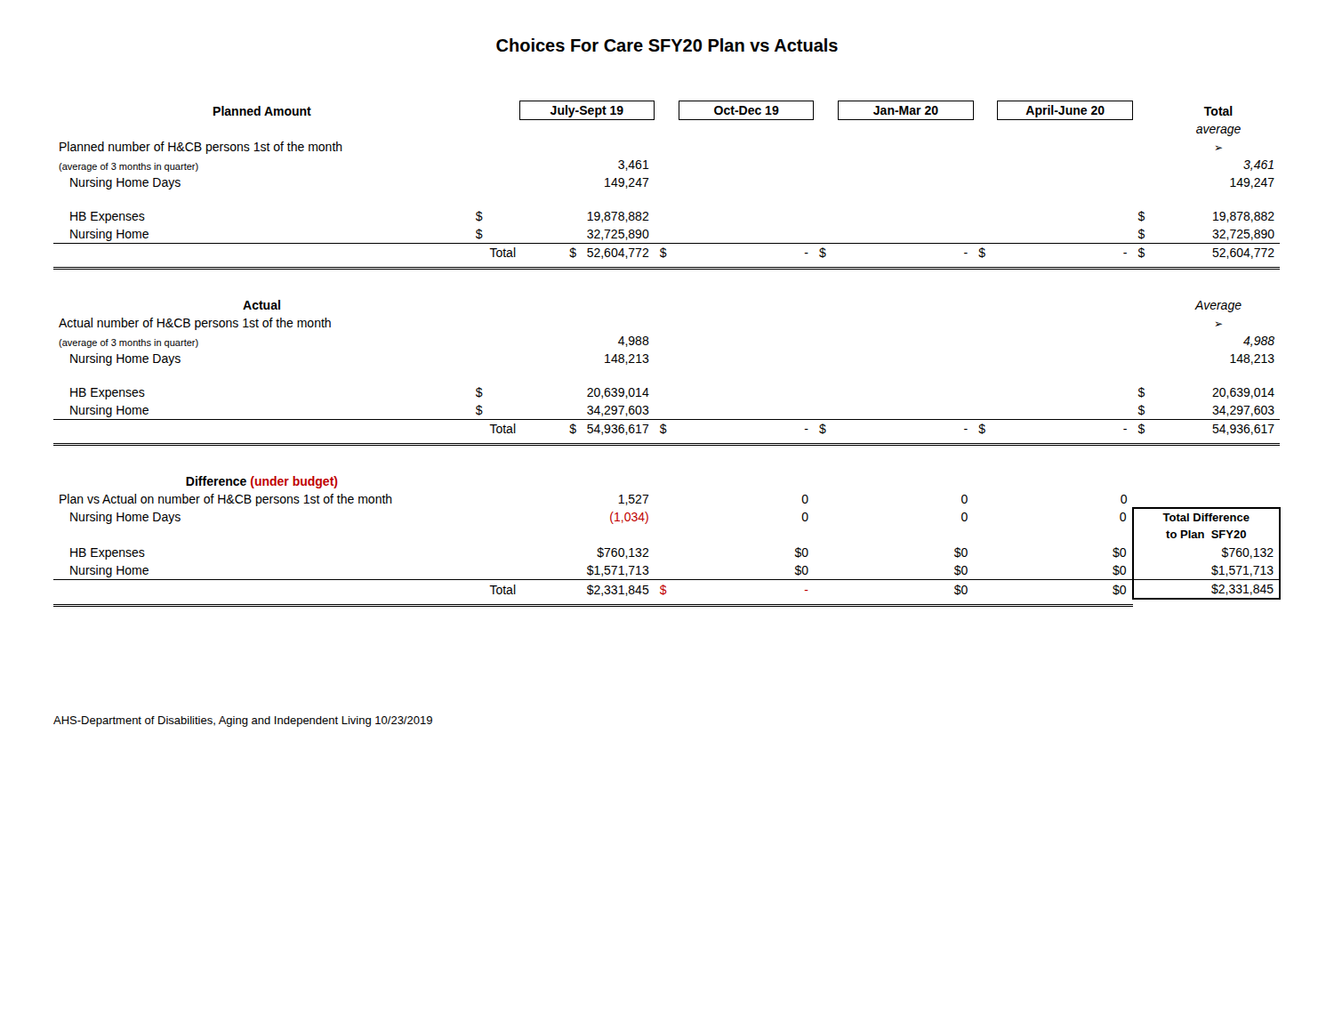Choices For Care SFY20 Plan vs Actuals
| Planned Amount | | July-Sept 19 | | Oct-Dec 19 | | Jan-Mar 20 | | April-June 20 | | Total |
| | | | | | | | | | | average |
| Planned number of H&CB persons 1st of the month | | | | | | | | | | ➢ |
| (average of 3 months in quarter) | | 3,461 | | | | | | | | 3,461 |
| Nursing Home Days | | 149,247 | | | | | | | | 149,247 |
| HB Expenses | $ | 19,878,882 | | | | | | | $ | 19,878,882 |
| Nursing Home | $ | 32,725,890 | | | | | | | $ | 32,725,890 |
| | Total | $ 52,604,772 | $ | - | $ | - | $ | - | $ | 52,604,772 |
| Actual | | | | | | | | | | Average |
| Actual number of H&CB persons 1st of the month | | | | | | | | | | ➢ |
| (average of 3 months in quarter) | | 4,988 | | | | | | | | 4,988 |
| Nursing Home Days | | 148,213 | | | | | | | | 148,213 |
| HB Expenses | $ | 20,639,014 | | | | | | | $ | 20,639,014 |
| Nursing Home | $ | 34,297,603 | | | | | | | $ | 34,297,603 |
| | Total | $ 54,936,617 | $ | - | $ | - | $ | - | $ | 54,936,617 |
| Difference (under budget) | |
| Plan vs Actual on number of H&CB persons 1st of the month | | 1,527 | | 0 | | 0 | | 0 | |
| Nursing Home Days | | (1,034) | | 0 | | 0 | | 0 | Total Difference |
| | to Plan SFY20 |
| HB Expenses | | $760,132 | | $0 | | $0 | | $0 | $760,132 |
| Nursing Home | | $1,571,713 | | $0 | | $0 | | $0 | $1,571,713 |
| | Total | $2,331,845 | $ | - | | $0 | | $0 | $2,331,845 |
AHS-Department of Disabilities, Aging and Independent Living 10/23/2019